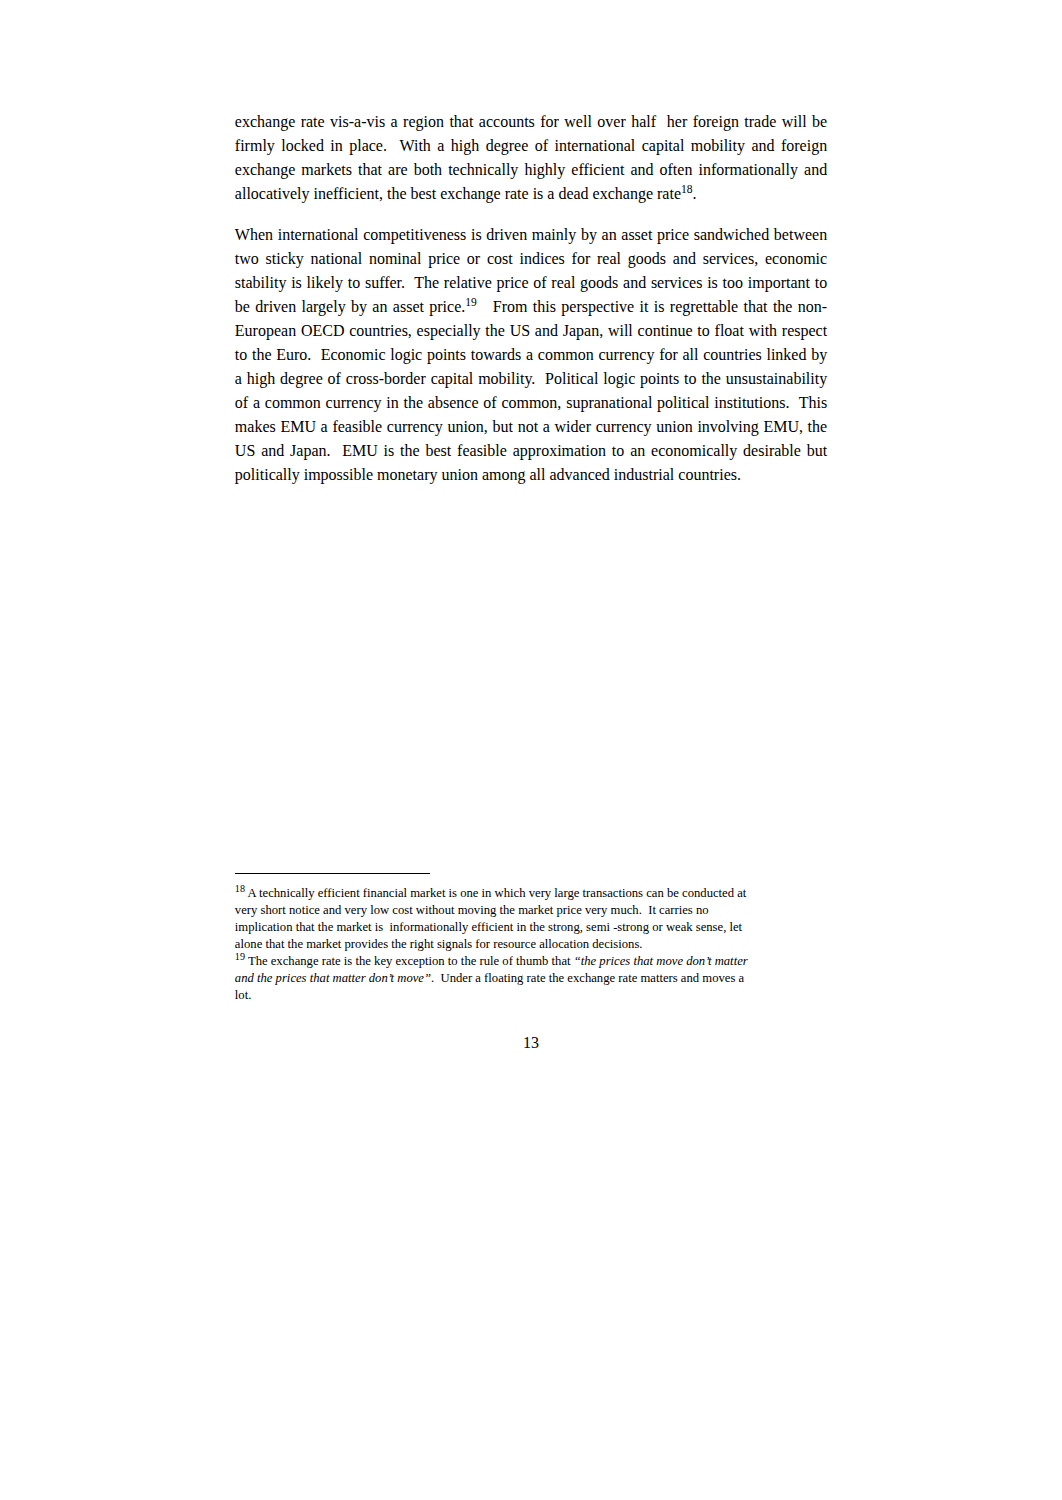exchange rate vis-a-vis a region that accounts for well over half her foreign trade will be firmly locked in place. With a high degree of international capital mobility and foreign exchange markets that are both technically highly efficient and often informationally and allocatively inefficient, the best exchange rate is a dead exchange rate18.
When international competitiveness is driven mainly by an asset price sandwiched between two sticky national nominal price or cost indices for real goods and services, economic stability is likely to suffer. The relative price of real goods and services is too important to be driven largely by an asset price.19 From this perspective it is regrettable that the non-European OECD countries, especially the US and Japan, will continue to float with respect to the Euro. Economic logic points towards a common currency for all countries linked by a high degree of cross-border capital mobility. Political logic points to the unsustainability of a common currency in the absence of common, supranational political institutions. This makes EMU a feasible currency union, but not a wider currency union involving EMU, the US and Japan. EMU is the best feasible approximation to an economically desirable but politically impossible monetary union among all advanced industrial countries.
18 A technically efficient financial market is one in which very large transactions can be conducted at
very short notice and very low cost without moving the market price very much. It carries no
implication that the market is informationally efficient in the strong, semi -strong or weak sense, let
alone that the market provides the right signals for resource allocation decisions.
19 The exchange rate is the key exception to the rule of thumb that “the prices that move don’t matter
and the prices that matter don’t move”. Under a floating rate the exchange rate matters and moves a
lot.
13